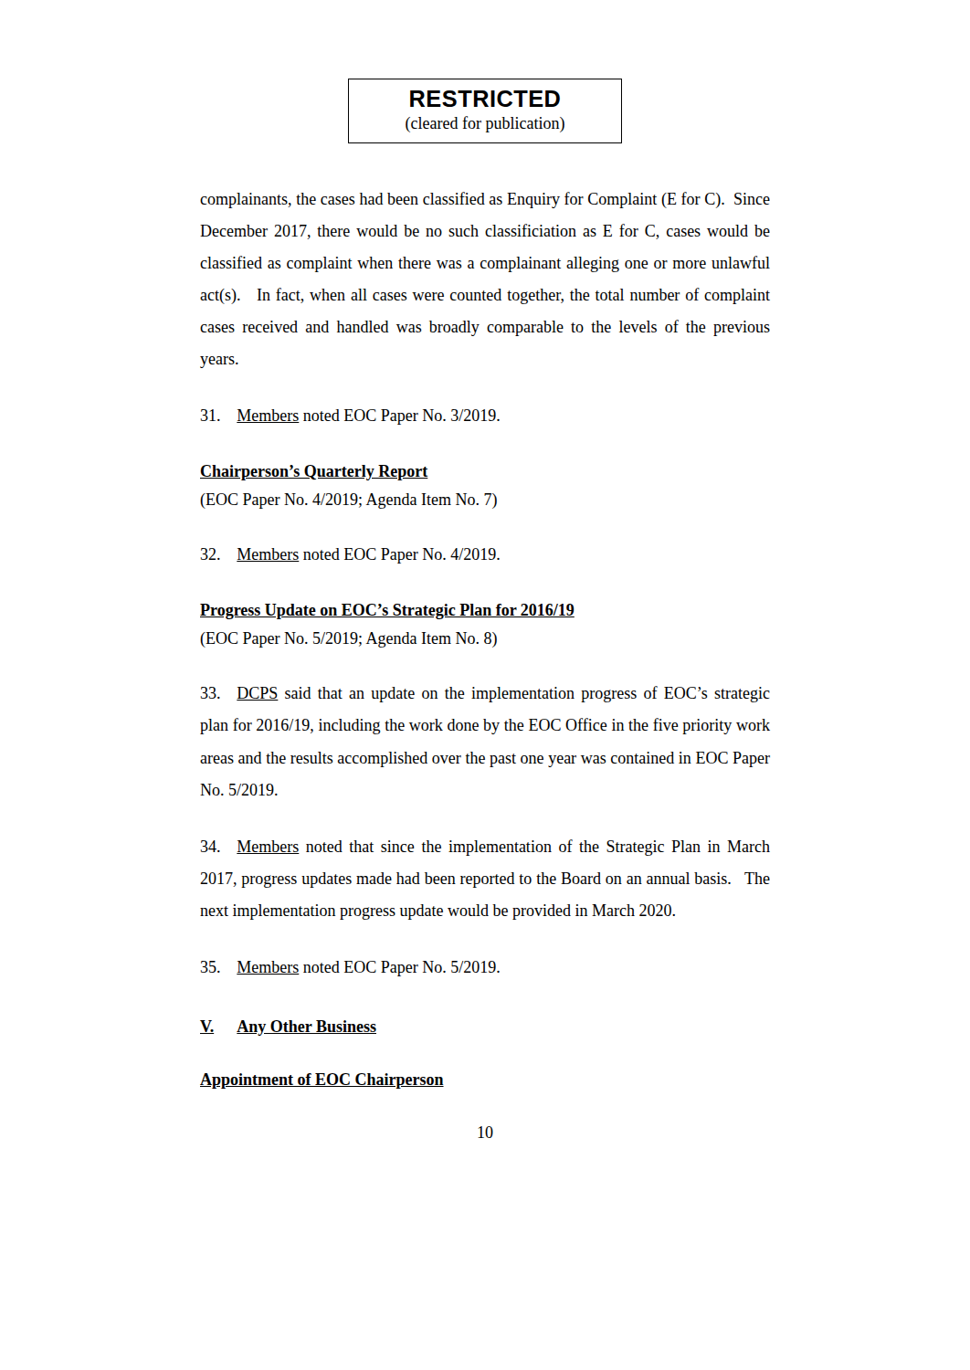RESTRICTED
(cleared for publication)
complainants, the cases had been classified as Enquiry for Complaint (E for C). Since December 2017, there would be no such classificiation as E for C, cases would be classified as complaint when there was a complainant alleging one or more unlawful act(s). In fact, when all cases were counted together, the total number of complaint cases received and handled was broadly comparable to the levels of the previous years.
31. Members noted EOC Paper No. 3/2019.
Chairperson’s Quarterly Report
(EOC Paper No. 4/2019; Agenda Item No. 7)
32. Members noted EOC Paper No. 4/2019.
Progress Update on EOC’s Strategic Plan for 2016/19
(EOC Paper No. 5/2019; Agenda Item No. 8)
33. DCPS said that an update on the implementation progress of EOC’s strategic plan for 2016/19, including the work done by the EOC Office in the five priority work areas and the results accomplished over the past one year was contained in EOC Paper No. 5/2019.
34. Members noted that since the implementation of the Strategic Plan in March 2017, progress updates made had been reported to the Board on an annual basis. The next implementation progress update would be provided in March 2020.
35. Members noted EOC Paper No. 5/2019.
V. Any Other Business
Appointment of EOC Chairperson
10